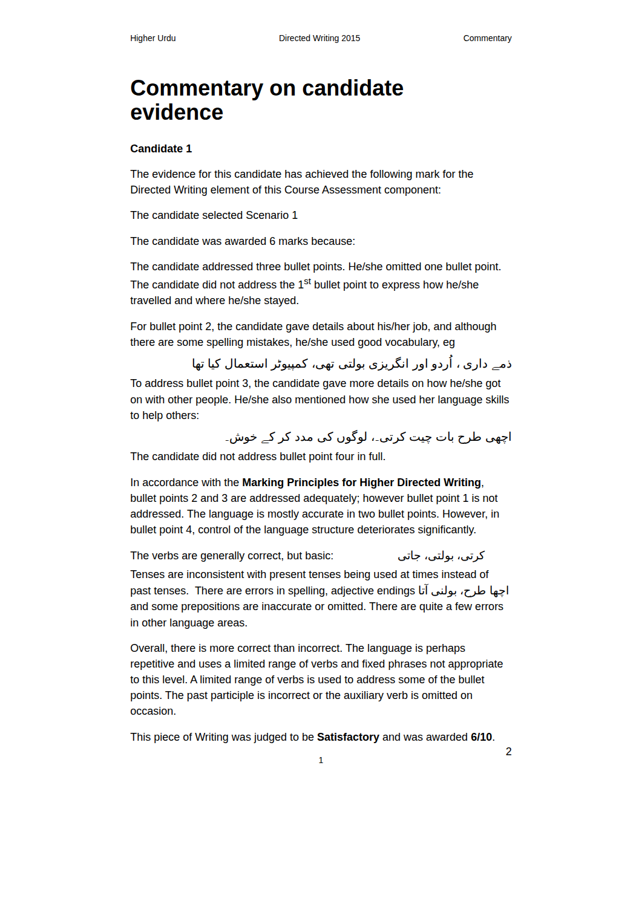Higher Urdu Directed Writing 2015 Commentary
Commentary on candidate
evidence
Candidate 1
The evidence for this candidate has achieved the following mark for the Directed Writing element of this Course Assessment component:
The candidate selected Scenario 1
The candidate was awarded 6 marks because:
The candidate addressed three bullet points. He/she omitted one bullet point. The candidate did not address the 1st bullet point to express how he/she travelled and where he/she stayed.
For bullet point 2, the candidate gave details about his/her job, and although there are some spelling mistakes, he/she used good vocabulary, eg
ذمے داری ، اُردو اور انگریزی بولتی تھی، کمپیوٹر استعمال کیا تھا
To address bullet point 3, the candidate gave more details on how he/she got on with other people. He/she also mentioned how she used her language skills to help others:
اچھی طرح بات چیت کرتی۔، لوگوں کی مدد کر کے خوش۔
The candidate did not address bullet point four in full.
In accordance with the Marking Principles for Higher Directed Writing, bullet points 2 and 3 are addressed adequately; however bullet point 1 is not addressed. The language is mostly accurate in two bullet points. However, in bullet point 4, control of the language structure deteriorates significantly.
The verbs are generally correct, but basic: کرتی، بولتی، جاتی
Tenses are inconsistent with present tenses being used at times instead of past tenses. There are errors in spelling, adjective endings اچھا طرح، بولنی آتا and some prepositions are inaccurate or omitted. There are quite a few errors in other language areas.
Overall, there is more correct than incorrect. The language is perhaps repetitive and uses a limited range of verbs and fixed phrases not appropriate to this level. A limited range of verbs is used to address some of the bullet points. The past participle is incorrect or the auxiliary verb is omitted on occasion.
This piece of Writing was judged to be Satisfactory and was awarded 6/10.
2
1